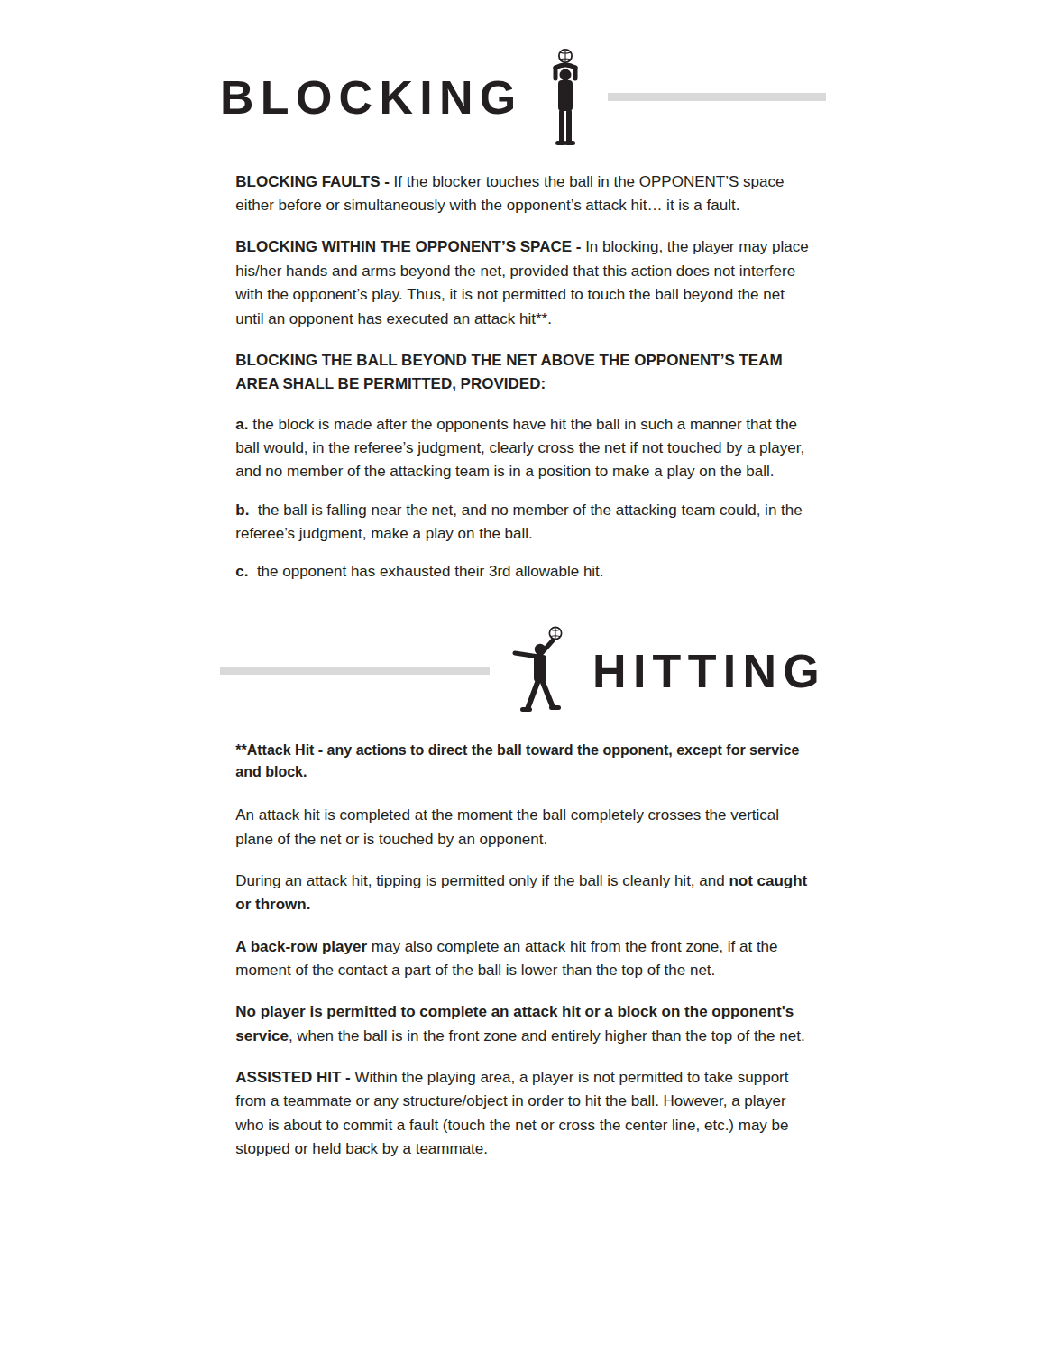BLOCKING
BLOCKING FAULTS - If the blocker touches the ball in the OPPONENT’S space either before or simultaneously with the opponent’s attack hit… it is a fault.
BLOCKING WITHIN THE OPPONENT’S SPACE - In blocking, the player may place his/her hands and arms beyond the net, provided that this action does not interfere with the opponent’s play. Thus, it is not permitted to touch the ball beyond the net until an opponent has executed an attack hit**.
BLOCKING THE BALL BEYOND THE NET ABOVE THE OPPONENT’S TEAM AREA SHALL BE PERMITTED, PROVIDED:
a. the block is made after the opponents have hit the ball in such a manner that the ball would, in the referee’s judgment, clearly cross the net if not touched by a player, and no member of the attacking team is in a position to make a play on the ball.
b. the ball is falling near the net, and no member of the attacking team could, in the referee’s judgment, make a play on the ball.
c. the opponent has exhausted their 3rd allowable hit.
HITTING
**Attack Hit - any actions to direct the ball toward the opponent, except for service and block.
An attack hit is completed at the moment the ball completely crosses the vertical plane of the net or is touched by an opponent.
During an attack hit, tipping is permitted only if the ball is cleanly hit, and not caught or thrown.
A back-row player may also complete an attack hit from the front zone, if at the moment of the contact a part of the ball is lower than the top of the net.
No player is permitted to complete an attack hit or a block on the opponent's service, when the ball is in the front zone and entirely higher than the top of the net.
ASSISTED HIT - Within the playing area, a player is not permitted to take support from a teammate or any structure/object in order to hit the ball. However, a player who is about to commit a fault (touch the net or cross the center line, etc.) may be stopped or held back by a teammate.